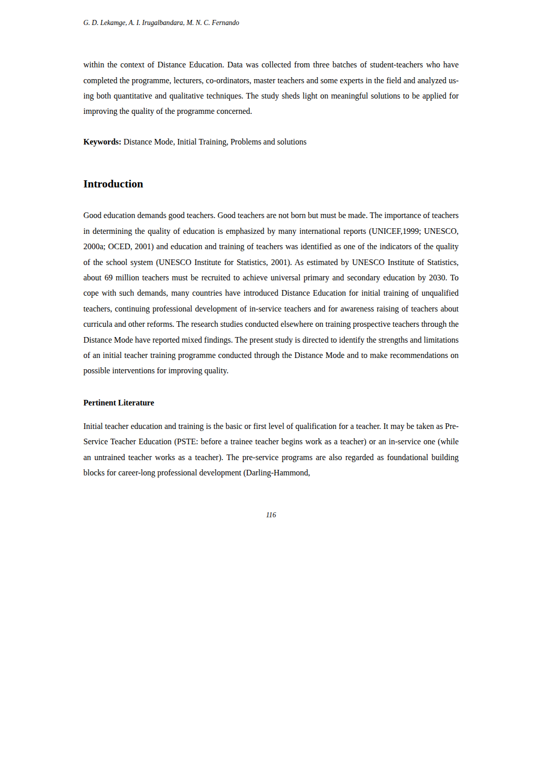G. D. Lekamge, A. I. Irugalbandara, M. N. C. Fernando
within the context of Distance Education. Data was collected from three batches of student-teachers who have completed the programme, lecturers, co-ordinators, master teachers and some experts in the field and analyzed using both quantitative and qualitative techniques. The study sheds light on meaningful solutions to be applied for improving the quality of the programme concerned.
Keywords: Distance Mode, Initial Training, Problems and solutions
Introduction
Good education demands good teachers. Good teachers are not born but must be made. The importance of teachers in determining the quality of education is emphasized by many international reports (UNICEF,1999; UNESCO, 2000a; OCED, 2001) and education and training of teachers was identified as one of the indicators of the quality of the school system (UNESCO Institute for Statistics, 2001). As estimated by UNESCO Institute of Statistics, about 69 million teachers must be recruited to achieve universal primary and secondary education by 2030. To cope with such demands, many countries have introduced Distance Education for initial training of unqualified teachers, continuing professional development of in-service teachers and for awareness raising of teachers about curricula and other reforms. The research studies conducted elsewhere on training prospective teachers through the Distance Mode have reported mixed findings. The present study is directed to identify the strengths and limitations of an initial teacher training programme conducted through the Distance Mode and to make recommendations on possible interventions for improving quality.
Pertinent Literature
Initial teacher education and training is the basic or first level of qualification for a teacher. It may be taken as Pre-Service Teacher Education (PSTE: before a trainee teacher begins work as a teacher) or an in-service one (while an untrained teacher works as a teacher). The pre-service programs are also regarded as foundational building blocks for career-long professional development (Darling-Hammond,
116